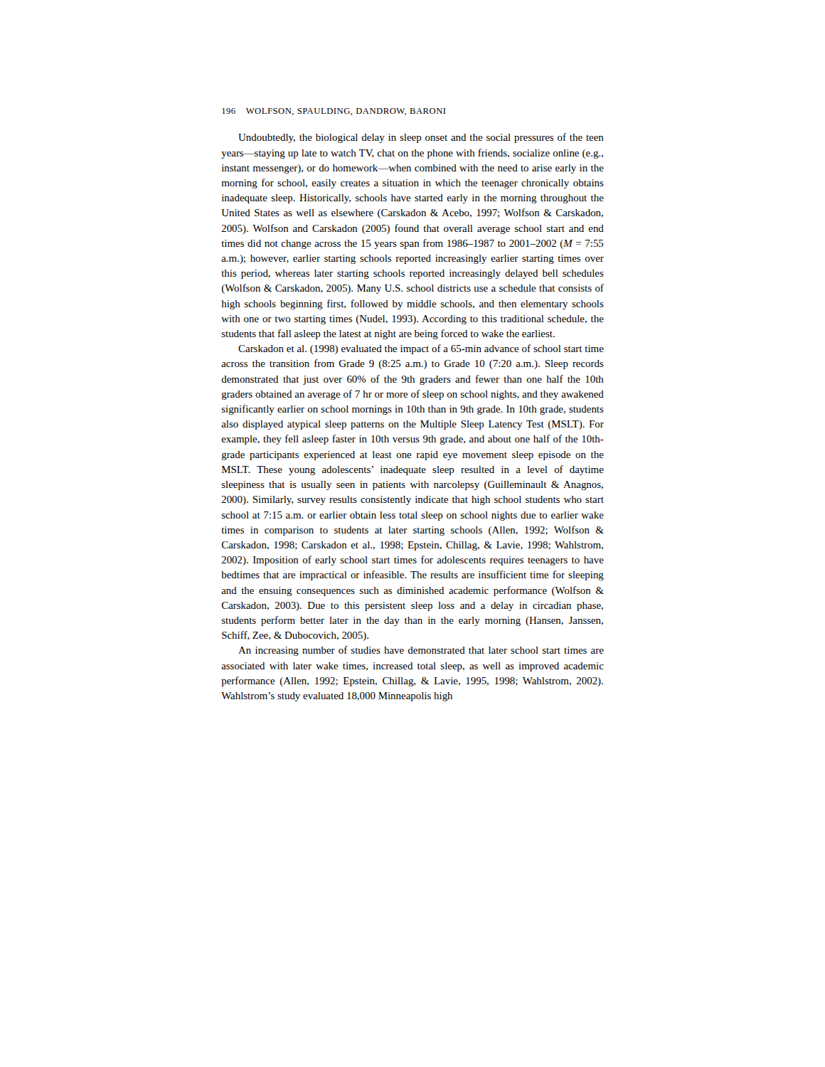196 WOLFSON, SPAULDING, DANDROW, BARONI
Undoubtedly, the biological delay in sleep onset and the social pressures of the teen years—staying up late to watch TV, chat on the phone with friends, socialize online (e.g., instant messenger), or do homework—when combined with the need to arise early in the morning for school, easily creates a situation in which the teenager chronically obtains inadequate sleep. Historically, schools have started early in the morning throughout the United States as well as elsewhere (Carskadon & Acebo, 1997; Wolfson & Carskadon, 2005). Wolfson and Carskadon (2005) found that overall average school start and end times did not change across the 15 years span from 1986–1987 to 2001–2002 (M = 7:55 a.m.); however, earlier starting schools reported increasingly earlier starting times over this period, whereas later starting schools reported increasingly delayed bell schedules (Wolfson & Carskadon, 2005). Many U.S. school districts use a schedule that consists of high schools beginning first, followed by middle schools, and then elementary schools with one or two starting times (Nudel, 1993). According to this traditional schedule, the students that fall asleep the latest at night are being forced to wake the earliest.
Carskadon et al. (1998) evaluated the impact of a 65-min advance of school start time across the transition from Grade 9 (8:25 a.m.) to Grade 10 (7:20 a.m.). Sleep records demonstrated that just over 60% of the 9th graders and fewer than one half the 10th graders obtained an average of 7 hr or more of sleep on school nights, and they awakened significantly earlier on school mornings in 10th than in 9th grade. In 10th grade, students also displayed atypical sleep patterns on the Multiple Sleep Latency Test (MSLT). For example, they fell asleep faster in 10th versus 9th grade, and about one half of the 10th-grade participants experienced at least one rapid eye movement sleep episode on the MSLT. These young adolescents’ inadequate sleep resulted in a level of daytime sleepiness that is usually seen in patients with narcolepsy (Guilleminault & Anagnos, 2000). Similarly, survey results consistently indicate that high school students who start school at 7:15 a.m. or earlier obtain less total sleep on school nights due to earlier wake times in comparison to students at later starting schools (Allen, 1992; Wolfson & Carskadon, 1998; Carskadon et al., 1998; Epstein, Chillag, & Lavie, 1998; Wahlstrom, 2002). Imposition of early school start times for adolescents requires teenagers to have bedtimes that are impractical or infeasible. The results are insufficient time for sleeping and the ensuing consequences such as diminished academic performance (Wolfson & Carskadon, 2003). Due to this persistent sleep loss and a delay in circadian phase, students perform better later in the day than in the early morning (Hansen, Janssen, Schiff, Zee, & Dubocovich, 2005).
An increasing number of studies have demonstrated that later school start times are associated with later wake times, increased total sleep, as well as improved academic performance (Allen, 1992; Epstein, Chillag, & Lavie, 1995, 1998; Wahlstrom, 2002). Wahlstrom’s study evaluated 18,000 Minneapolis high